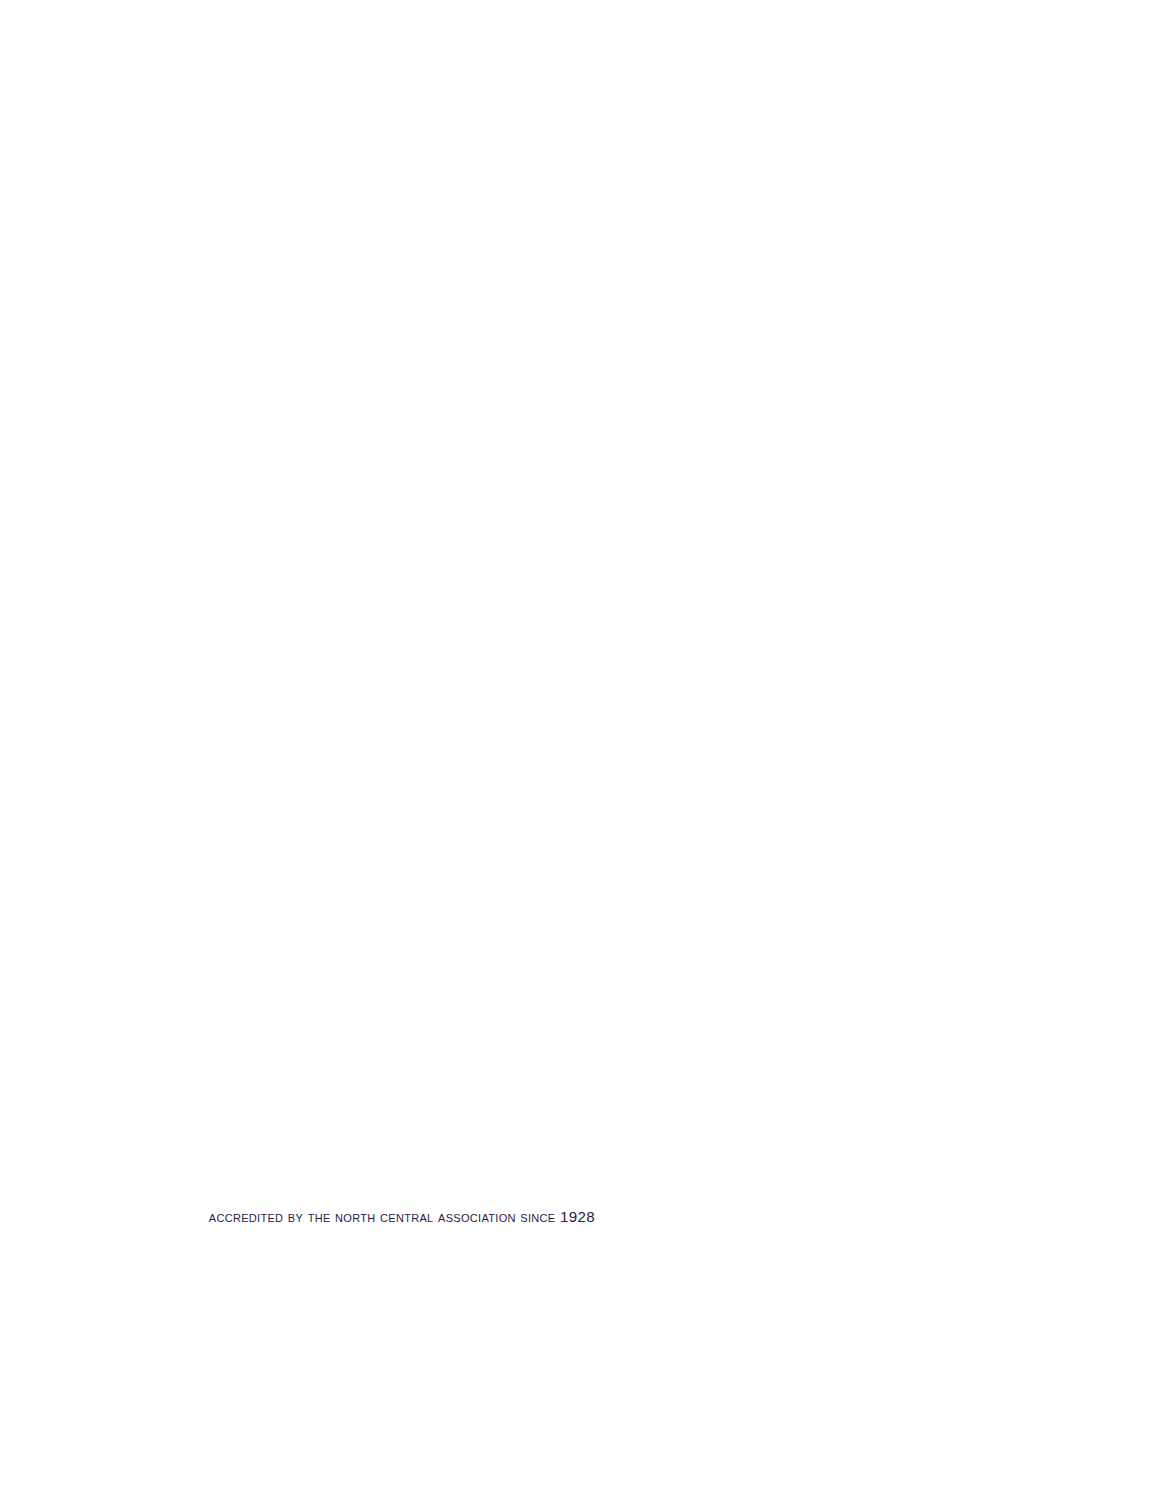Accredited by the North Central Association since 1928